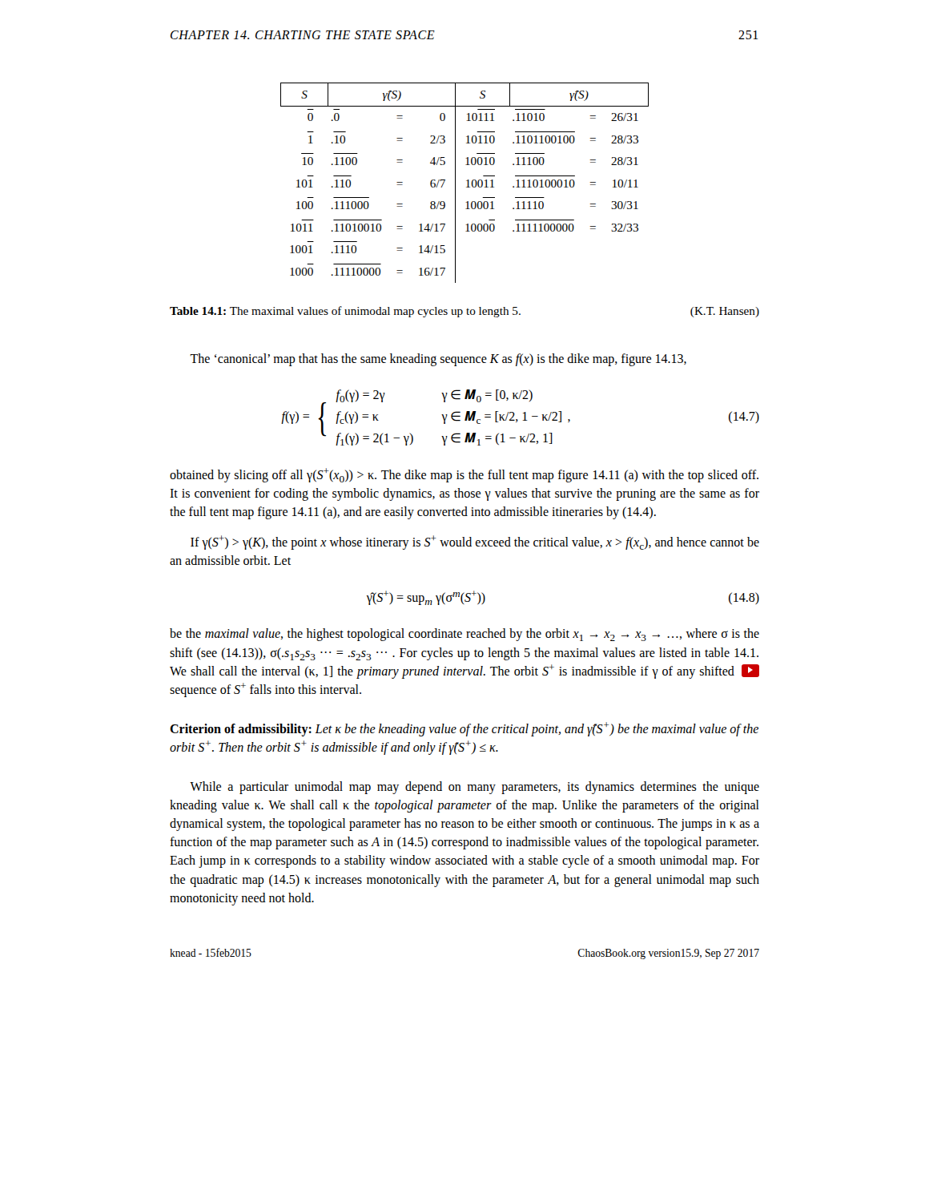CHAPTER 14. CHARTING THE STATE SPACE 251
| S | γ̂(S) | S | γ̂(S) |
| --- | --- | --- | --- |
| 0 | . 0 | = | 0 | 10 111 | . 11010 | = | 26/31 |
| 1 | . 10 | = | 2/3 | 10 110 | . 1101100100 | = | 28/33 |
| 10 | . 1100 | = | 4/5 | 10 010 | . 11100 | = | 28/31 |
| 10 1 | . 110 | = | 6/7 | 100 11 | . 1110100010 | = | 10/11 |
| 10 0 | . 111000 | = | 8/9 | 100 01 | . 11110 | = | 30/31 |
| 10 11 | . 11010010 | = | 14/17 | 1000 0 | . 1111100000 | = | 32/33 |
| 100 1 | . 1110 | = | 14/15 | | | | |
| 100 0 | . 11110000 | = | 16/17 | | | | |
(K.T. Hansen) Table 14.1: The maximal values of unimodal map cycles up to length 5.
The ‘canonical’ map that has the same kneading sequence K as f(x) is the dike map, figure 14.13,
f(γ) ={ f0(γ) = 2γ γ ∈ 𝑴0 = [0, κ/2) fc(γ) = κ γ ∈ 𝑴c = [κ/2, 1 − κ/2] f1(γ) = 2(1 − γ) γ ∈ 𝑴1 = (1 − κ/2, 1] ,
(14.7)
obtained by slicing off all γ(S+(x0)) > κ. The dike map is the full tent map figure 14.11 (a) with the top sliced off. It is convenient for coding the symbolic dynamics, as those γ values that survive the pruning are the same as for the full tent map figure 14.11 (a), and are easily converted into admissible itineraries by (14.4).
If γ(S+) > γ(K), the point x whose itinerary is S+ would exceed the critical value, x > f(xc), and hence cannot be an admissible orbit. Let
γ̂(S+) = supm γ(σm(S+))
(14.8)
be the maximal value, the highest topological coordinate reached by the orbit x1 → x2 → x3 → …, where σ is the shift (see (14.13)), σ(.s1s2s3 ··· = .s2s3 ··· . For cycles up to length 5 the maximal values are listed in table 14.1. We shall call the interval (κ, 1] the primary pruned interval. The orbit S+ is inadmissible if γ of any shifted sequence of S+ falls into this interval.
Criterion of admissibility: Let κ be the kneading value of the critical point, and γ̂(S+) be the maximal value of the orbit S+. Then the orbit S+ is admissible if and only if γ̂(S+) ≤ κ.
While a particular unimodal map may depend on many parameters, its dynamics determines the unique kneading value κ. We shall call κ the topological parameter of the map. Unlike the parameters of the original dynamical system, the topological parameter has no reason to be either smooth or continuous. The jumps in κ as a function of the map parameter such as A in (14.5) correspond to inadmissible values of the topological parameter. Each jump in κ corresponds to a stability window associated with a stable cycle of a smooth unimodal map. For the quadratic map (14.5) κ increases monotonically with the parameter A, but for a general unimodal map such monotonicity need not hold.
knead - 15feb2015 ChaosBook.org version15.9, Sep 27 2017